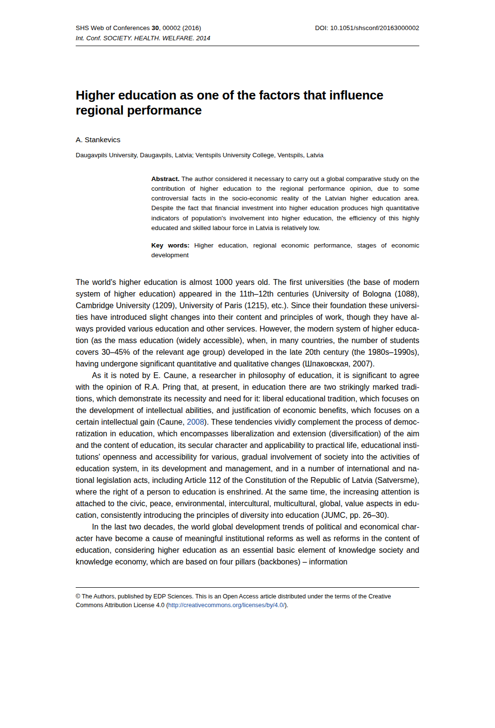SHS Web of Conferences 30, 00002 (2016)
DOI: 10.1051/shsconf/20163000002
Int. Conf. SOCIETY. HEALTH. WELFARE. 2014
Higher education as one of the factors that influence regional performance
A. Stankevics
Daugavpils University, Daugavpils, Latvia; Ventspils University College, Ventspils, Latvia
Abstract. The author considered it necessary to carry out a global comparative study on the contribution of higher education to the regional performance opinion, due to some controversial facts in the socio-economic reality of the Latvian higher education area. Despite the fact that financial investment into higher education produces high quantitative indicators of population's involvement into higher education, the efficiency of this highly educated and skilled labour force in Latvia is relatively low.
Key words: Higher education, regional economic performance, stages of economic development
The world's higher education is almost 1000 years old. The first universities (the base of modern system of higher education) appeared in the 11th–12th centuries (University of Bologna (1088), Cambridge University (1209), University of Paris (1215), etc.). Since their foundation these universities have introduced slight changes into their content and principles of work, though they have always provided various education and other services. However, the modern system of higher education (as the mass education (widely accessible), when, in many countries, the number of students covers 30–45% of the relevant age group) developed in the late 20th century (the 1980s–1990s), having undergone significant quantitative and qualitative changes (Шпаковская, 2007).
As it is noted by E. Caune, a researcher in philosophy of education, it is significant to agree with the opinion of R.A. Pring that, at present, in education there are two strikingly marked traditions, which demonstrate its necessity and need for it: liberal educational tradition, which focuses on the development of intellectual abilities, and justification of economic benefits, which focuses on a certain intellectual gain (Caune, 2008). These tendencies vividly complement the process of democratization in education, which encompasses liberalization and extension (diversification) of the aim and the content of education, its secular character and applicability to practical life, educational institutions' openness and accessibility for various, gradual involvement of society into the activities of education system, in its development and management, and in a number of international and national legislation acts, including Article 112 of the Constitution of the Republic of Latvia (Satversme), where the right of a person to education is enshrined. At the same time, the increasing attention is attached to the civic, peace, environmental, intercultural, multicultural, global, value aspects in education, consistently introducing the principles of diversity into education (JUMC, pp. 26–30).
In the last two decades, the world global development trends of political and economical character have become a cause of meaningful institutional reforms as well as reforms in the content of education, considering higher education as an essential basic element of knowledge society and knowledge economy, which are based on four pillars (backbones) – information
© The Authors, published by EDP Sciences. This is an Open Access article distributed under the terms of the Creative Commons Attribution License 4.0 (http://creativecommons.org/licenses/by/4.0/).